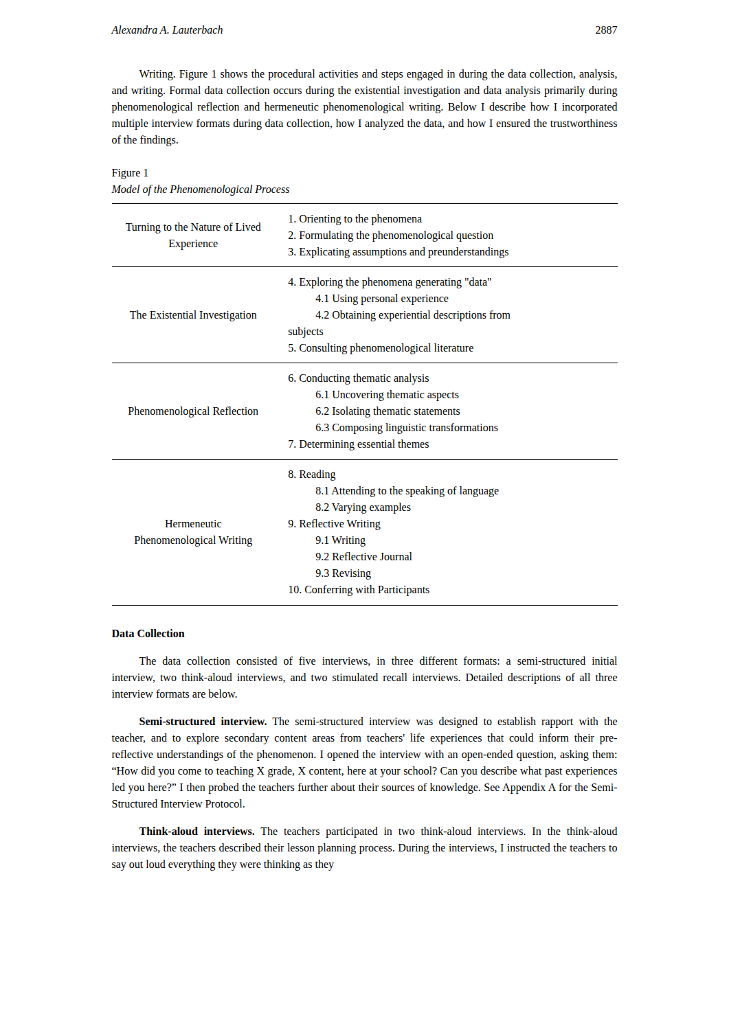Alexandra A. Lauterbach 2887
Writing. Figure 1 shows the procedural activities and steps engaged in during the data collection, analysis, and writing. Formal data collection occurs during the existential investigation and data analysis primarily during phenomenological reflection and hermeneutic phenomenological writing. Below I describe how I incorporated multiple interview formats during data collection, how I analyzed the data, and how I ensured the trustworthiness of the findings.
Figure 1 Model of the Phenomenological Process
| Turning to the Nature of Lived Experience | 1. Orienting to the phenomena 2. Formulating the phenomenological question 3. Explicating assumptions and preunderstandings |
| The Existential Investigation | 4. Exploring the phenomena generating "data" 4.1 Using personal experience 4.2 Obtaining experiential descriptions from subjects 5. Consulting phenomenological literature |
| Phenomenological Reflection | 6. Conducting thematic analysis 6.1 Uncovering thematic aspects 6.2 Isolating thematic statements 6.3 Composing linguistic transformations 7. Determining essential themes |
| Hermeneutic Phenomenological Writing | 8. Reading 8.1 Attending to the speaking of language 8.2 Varying examples 9. Reflective Writing 9.1 Writing 9.2 Reflective Journal 9.3 Revising 10. Conferring with Participants |
Data Collection
The data collection consisted of five interviews, in three different formats: a semi-structured initial interview, two think-aloud interviews, and two stimulated recall interviews. Detailed descriptions of all three interview formats are below.
Semi-structured interview. The semi-structured interview was designed to establish rapport with the teacher, and to explore secondary content areas from teachers' life experiences that could inform their pre-reflective understandings of the phenomenon. I opened the interview with an open-ended question, asking them: “How did you come to teaching X grade, X content, here at your school? Can you describe what past experiences led you here?” I then probed the teachers further about their sources of knowledge. See Appendix A for the Semi-Structured Interview Protocol.
Think-aloud interviews. The teachers participated in two think-aloud interviews. In the think-aloud interviews, the teachers described their lesson planning process. During the interviews, I instructed the teachers to say out loud everything they were thinking as they